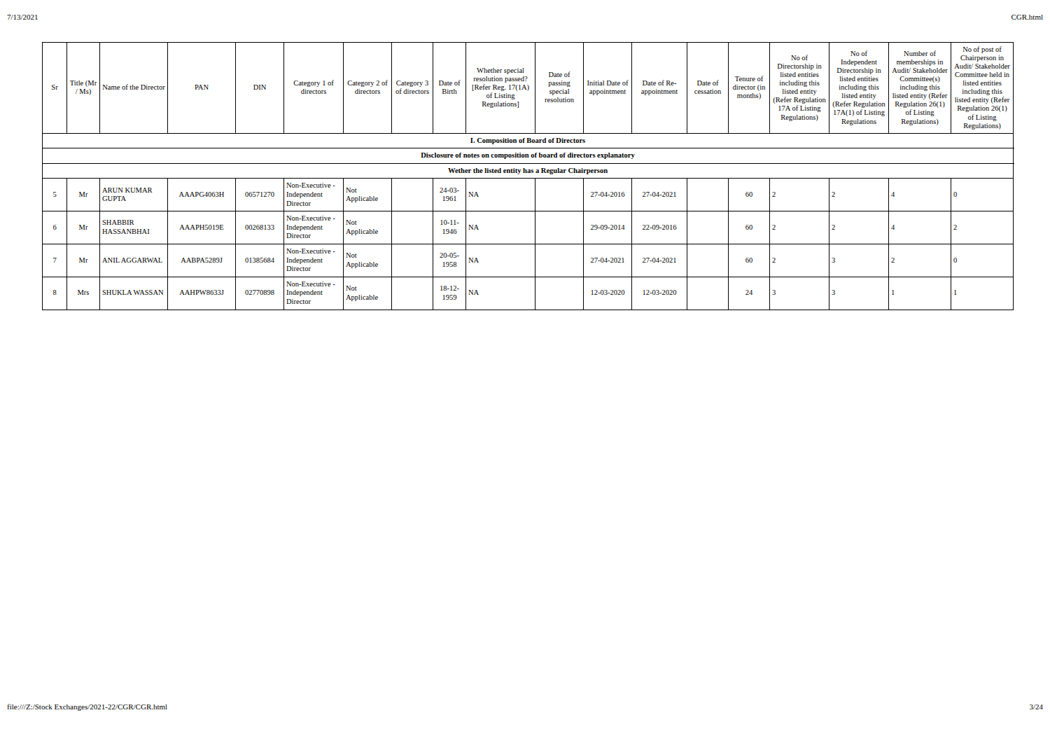7/13/2021
CGR.html
| I. Composition of Board of Directors |
| Disclosure of notes on composition of board of directors explanatory |
| Wether the listed entity has a Regular Chairperson |
| Sr | Title (Mr / Ms) | Name of the Director | PAN | DIN | Category 1 of directors | Category 2 of directors | Category 3 of directors | Date of Birth | Whether special resolution passed? [Refer Reg. 17(1A) of Listing Regulations] | Date of passing special resolution | Initial Date of appointment | Date of Re-appointment | Date of cessation | Tenure of director (in months) | No of Directorship in listed entities including this listed entity (Refer Regulation 17A of Listing Regulations) | No of Independent Directorship in listed entities including this listed entity (Refer Regulation 17A(1) of Listing Regulations | Number of memberships in Audit/ Stakeholder Committee(s) including this listed entity (Refer Regulation 26(1) of Listing Regulations) | No of post of Chairperson in Audit/ Stakeholder Committee held in listed entities including this listed entity (Refer Regulation 26(1) of Listing Regulations) |
| 5 | Mr | ARUN KUMAR GUPTA | AAAPG4063H | 06571270 | Non-Executive - Independent Director | Not Applicable | | 24-03-1961 | NA | | 27-04-2016 | 27-04-2021 | | 60 | 2 | 2 | 4 | 0 |
| 6 | Mr | SHABBIR HASSANBHAI | AAAPH5019E | 00268133 | Non-Executive - Independent Director | Not Applicable | | 10-11-1946 | NA | | 29-09-2014 | 22-09-2016 | | 60 | 2 | 2 | 4 | 2 |
| 7 | Mr | ANIL AGGARWAL | AABPA5289J | 01385684 | Non-Executive - Independent Director | Not Applicable | | 20-05-1958 | NA | | 27-04-2021 | 27-04-2021 | | 60 | 2 | 3 | 2 | 0 |
| 8 | Mrs | SHUKLA WASSAN | AAHPW8633J | 02770898 | Non-Executive - Independent Director | Not Applicable | | 18-12-1959 | NA | | 12-03-2020 | 12-03-2020 | | 24 | 3 | 3 | 1 | 1 |
file:///Z:/Stock Exchanges/2021-22/CGR/CGR.html
3/24